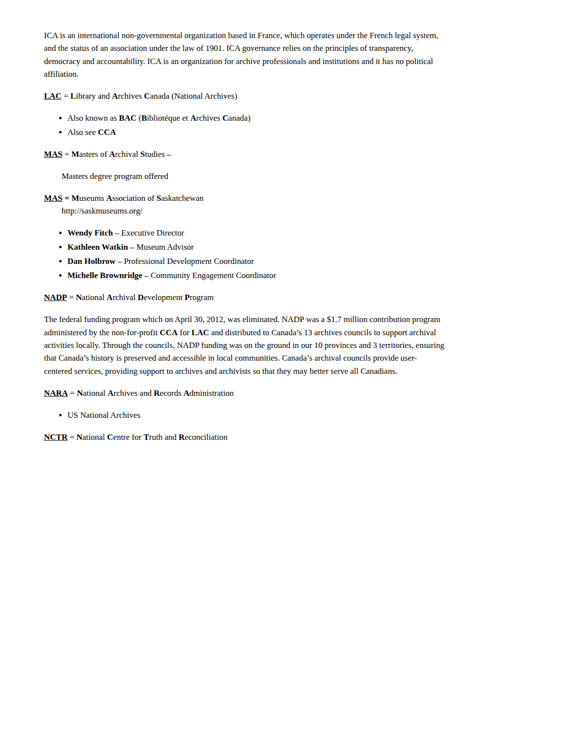ICA is an international non-governmental organization based in France, which operates under the French legal system, and the status of an association under the law of 1901. ICA governance relies on the principles of transparency, democracy and accountability. ICA is an organization for archive professionals and institutions and it has no political affiliation.
LAC = Library and Archives Canada (National Archives)
Also known as BAC (Bibliotéque et Archives Canada)
Also see CCA
MAS = Masters of Archival Studies –
Masters degree program offered
MAS = Museums Association of Saskatchewan
http://saskmuseums.org/
Wendy Fitch – Executive Director
Kathleen Watkin – Museum Advisor
Dan Holbrow – Professional Development Coordinator
Michelle Brownridge – Community Engagement Coordinator
NADP = National Archival Development Program
The federal funding program which on April 30, 2012, was eliminated. NADP was a $1.7 million contribution program administered by the non-for-profit CCA for LAC and distributed to Canada’s 13 archives councils to support archival activities locally. Through the councils, NADP funding was on the ground in our 10 provinces and 3 territories, ensuring that Canada’s history is preserved and accessible in local communities. Canada’s archival councils provide user-centered services, providing support to archives and archivists so that they may better serve all Canadians.
NARA = National Archives and Records Administration
US National Archives
NCTR = National Centre for Truth and Reconciliation